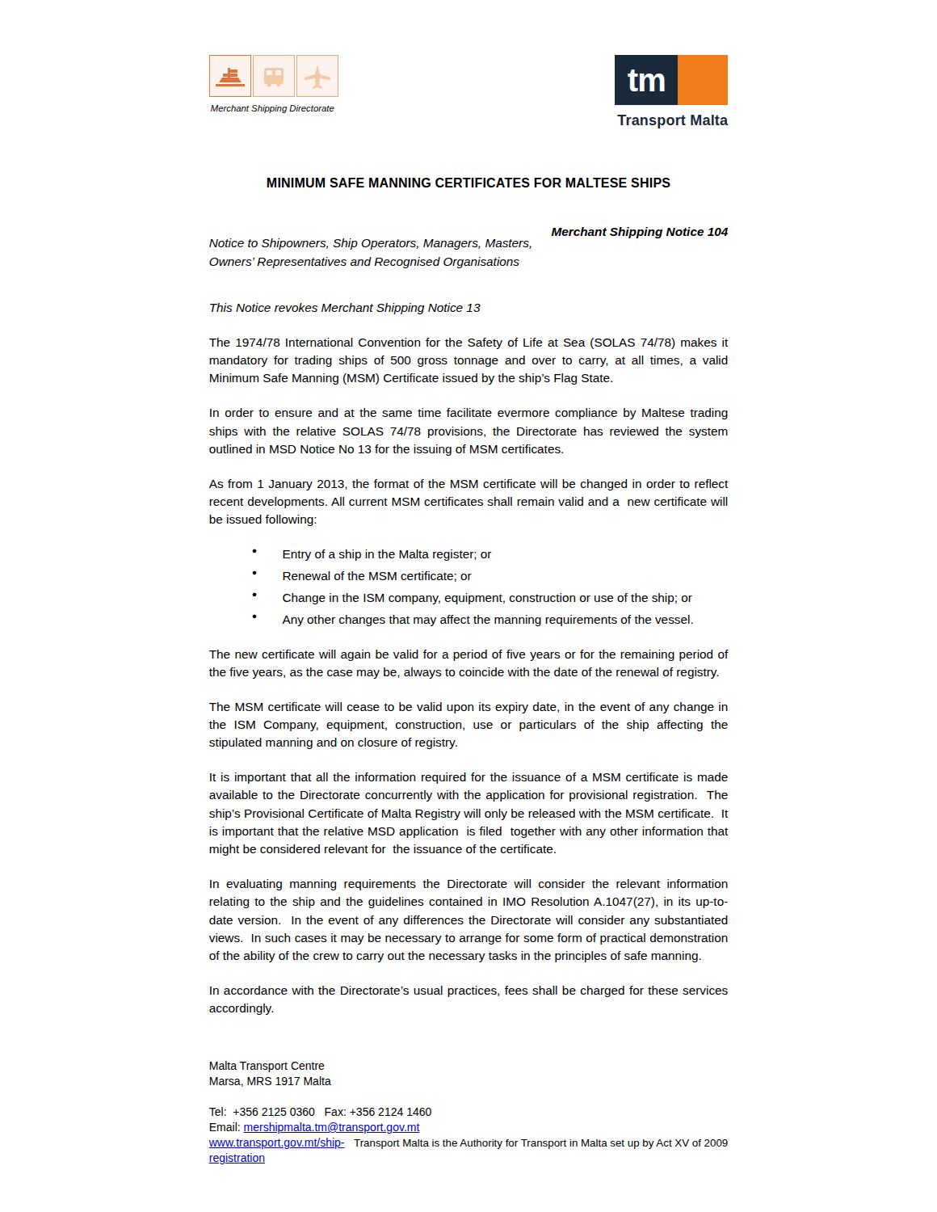Merchant Shipping Directorate
tm
Transport Malta
MINIMUM SAFE MANNING CERTIFICATES FOR MALTESE SHIPS
Notice to Shipowners, Ship Operators, Managers, Masters,
Owners’ Representatives and Recognised Organisations
Merchant Shipping Notice 104
This Notice revokes Merchant Shipping Notice 13
The 1974/78 International Convention for the Safety of Life at Sea (SOLAS 74/78) makes it mandatory for trading ships of 500 gross tonnage and over to carry, at all times, a valid Minimum Safe Manning (MSM) Certificate issued by the ship’s Flag State.
In order to ensure and at the same time facilitate evermore compliance by Maltese trading ships with the relative SOLAS 74/78 provisions, the Directorate has reviewed the system outlined in MSD Notice No 13 for the issuing of MSM certificates.
As from 1 January 2013, the format of the MSM certificate will be changed in order to reflect recent developments. All current MSM certificates shall remain valid and a new certificate will be issued following:
Entry of a ship in the Malta register; or
Renewal of the MSM certificate; or
Change in the ISM company, equipment, construction or use of the ship; or
Any other changes that may affect the manning requirements of the vessel.
The new certificate will again be valid for a period of five years or for the remaining period of the five years, as the case may be, always to coincide with the date of the renewal of registry.
The MSM certificate will cease to be valid upon its expiry date, in the event of any change in the ISM Company, equipment, construction, use or particulars of the ship affecting the stipulated manning and on closure of registry.
It is important that all the information required for the issuance of a MSM certificate is made available to the Directorate concurrently with the application for provisional registration. The ship’s Provisional Certificate of Malta Registry will only be released with the MSM certificate. It is important that the relative MSD application is filed together with any other information that might be considered relevant for the issuance of the certificate.
In evaluating manning requirements the Directorate will consider the relevant information relating to the ship and the guidelines contained in IMO Resolution A.1047(27), in its up-to-date version. In the event of any differences the Directorate will consider any substantiated views. In such cases it may be necessary to arrange for some form of practical demonstration of the ability of the crew to carry out the necessary tasks in the principles of safe manning.
In accordance with the Directorate’s usual practices, fees shall be charged for these services accordingly.
Malta Transport Centre
Marsa, MRS 1917 Malta
Tel: +356 2125 0360 Fax: +356 2124 1460
Email: mershipmalta.tm@transport.gov.mt
www.transport.gov.mt/ship-registration Transport Malta is the Authority for Transport in Malta set up by Act XV of 2009